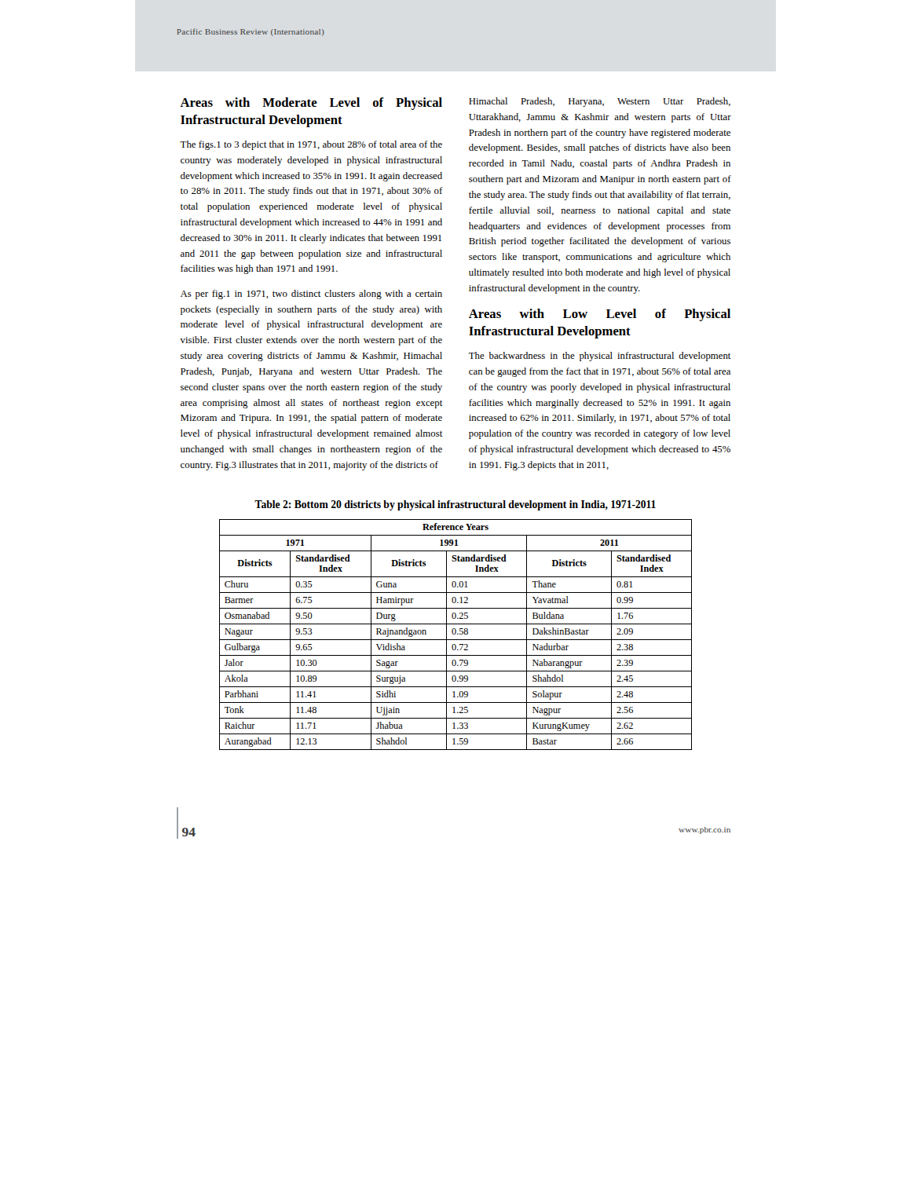Pacific Business Review (International)
Areas with Moderate Level of Physical Infrastructural Development
The figs.1 to 3 depict that in 1971, about 28% of total area of the country was moderately developed in physical infrastructural development which increased to 35% in 1991. It again decreased to 28% in 2011. The study finds out that in 1971, about 30% of total population experienced moderate level of physical infrastructural development which increased to 44% in 1991 and decreased to 30% in 2011. It clearly indicates that between 1991 and 2011 the gap between population size and infrastructural facilities was high than 1971 and 1991.
As per fig.1 in 1971, two distinct clusters along with a certain pockets (especially in southern parts of the study area) with moderate level of physical infrastructural development are visible. First cluster extends over the north western part of the study area covering districts of Jammu & Kashmir, Himachal Pradesh, Punjab, Haryana and western Uttar Pradesh. The second cluster spans over the north eastern region of the study area comprising almost all states of northeast region except Mizoram and Tripura. In 1991, the spatial pattern of moderate level of physical infrastructural development remained almost unchanged with small changes in northeastern region of the country. Fig.3 illustrates that in 2011, majority of the districts of
Himachal Pradesh, Haryana, Western Uttar Pradesh, Uttarakhand, Jammu & Kashmir and western parts of Uttar Pradesh in northern part of the country have registered moderate development. Besides, small patches of districts have also been recorded in Tamil Nadu, coastal parts of Andhra Pradesh in southern part and Mizoram and Manipur in north eastern part of the study area. The study finds out that availability of flat terrain, fertile alluvial soil, nearness to national capital and state headquarters and evidences of development processes from British period together facilitated the development of various sectors like transport, communications and agriculture which ultimately resulted into both moderate and high level of physical infrastructural development in the country.
Areas with Low Level of Physical Infrastructural Development
The backwardness in the physical infrastructural development can be gauged from the fact that in 1971, about 56% of total area of the country was poorly developed in physical infrastructural facilities which marginally decreased to 52% in 1991. It again increased to 62% in 2011. Similarly, in 1971, about 57% of total population of the country was recorded in category of low level of physical infrastructural development which decreased to 45% in 1991. Fig.3 depicts that in 2011,
Table 2: Bottom 20 districts by physical infrastructural development in India, 1971-2011
| Reference Years |
| 1971 | 1991 | 2011 |
| Districts | Standardised Index | Districts | Standardised Index | Districts | Standardised Index |
| Churu | 0.35 | Guna | 0.01 | Thane | 0.81 |
| Barmer | 6.75 | Hamirpur | 0.12 | Yavatmal | 0.99 |
| Osmanabad | 9.50 | Durg | 0.25 | Buldana | 1.76 |
| Nagaur | 9.53 | Rajnandgaon | 0.58 | DakshinBastar | 2.09 |
| Gulbarga | 9.65 | Vidisha | 0.72 | Nadurbar | 2.38 |
| Jalor | 10.30 | Sagar | 0.79 | Nabarangpur | 2.39 |
| Akola | 10.89 | Surguja | 0.99 | Shahdol | 2.45 |
| Parbhani | 11.41 | Sidhi | 1.09 | Solapur | 2.48 |
| Tonk | 11.48 | Ujjain | 1.25 | Nagpur | 2.56 |
| Raichur | 11.71 | Jhabua | 1.33 | KurungKumey | 2.62 |
| Aurangabad | 12.13 | Shahdol | 1.59 | Bastar | 2.66 |
94
www.pbr.co.in